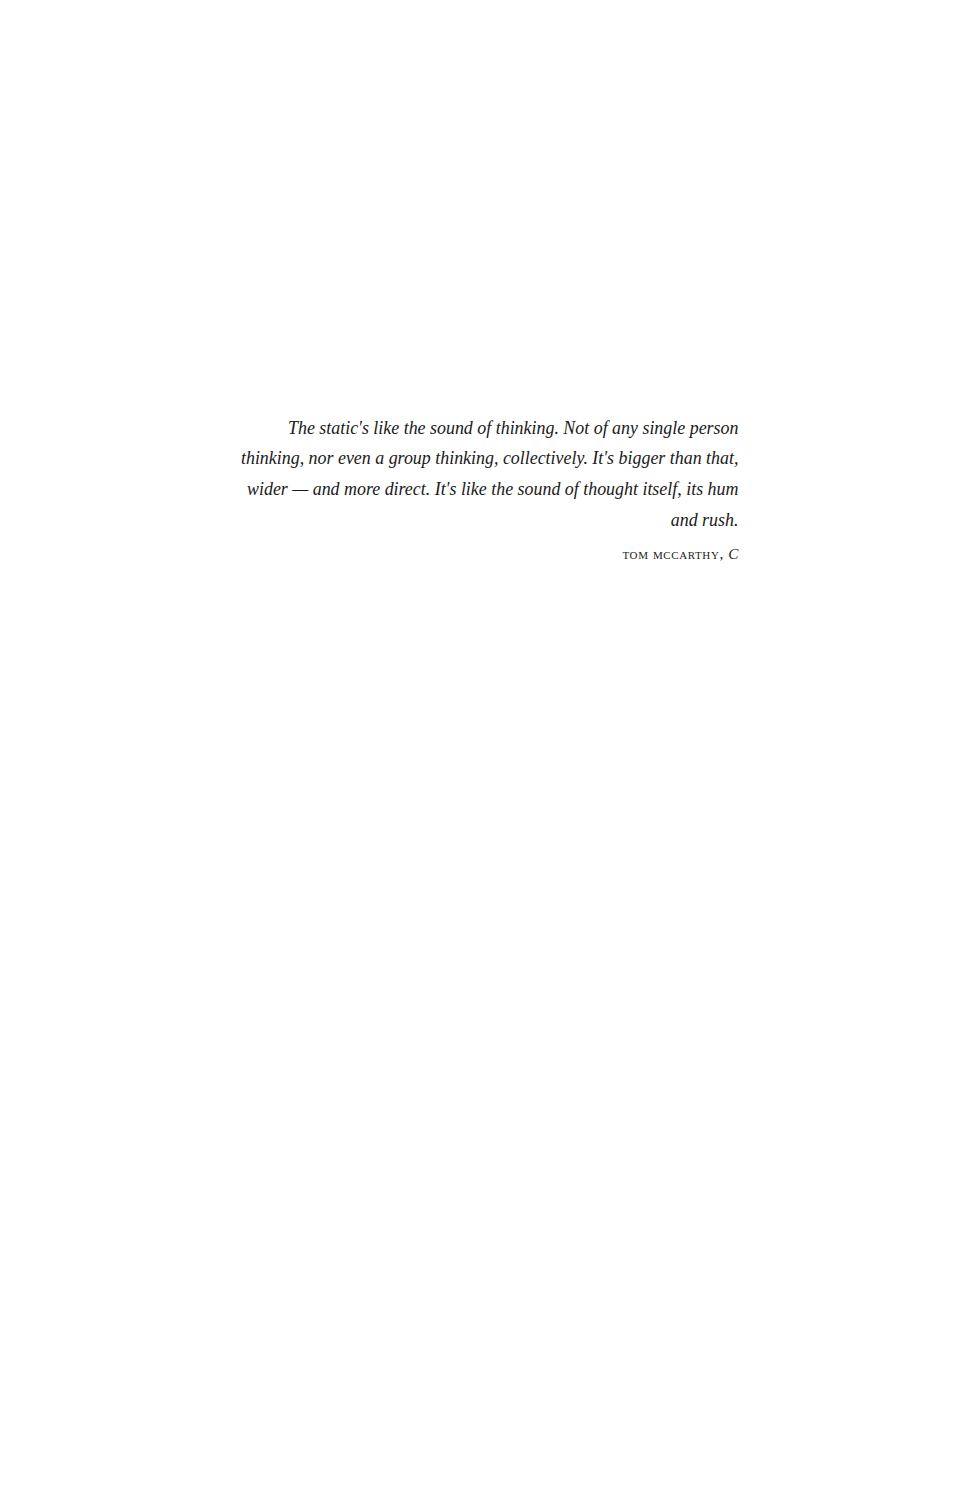The static's like the sound of thinking. Not of any single person thinking, nor even a group thinking, collectively. It's bigger than that, wider — and more direct. It's like the sound of thought itself, its hum and rush.
Tom McCarthy, C